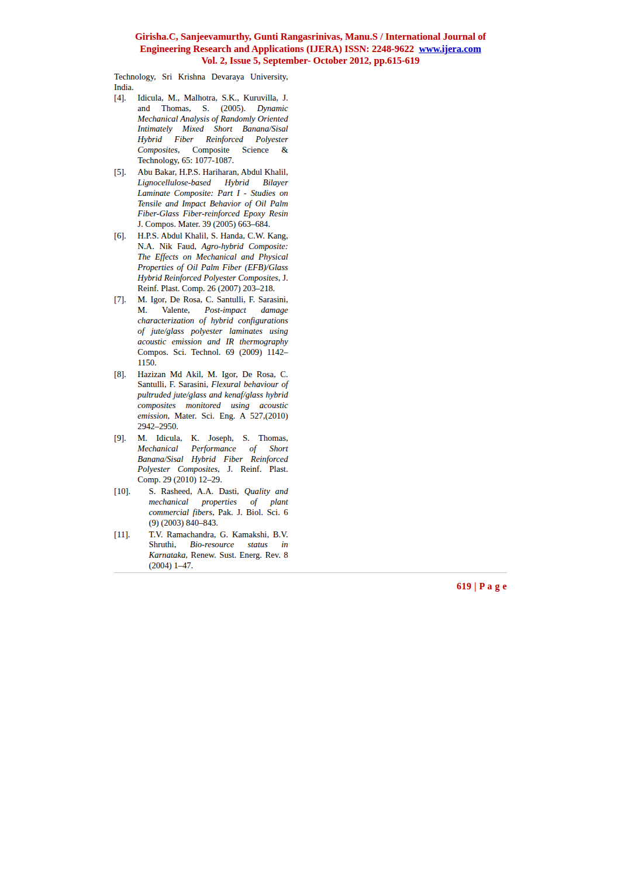Girisha.C, Sanjeevamurthy, Gunti Rangasrinivas, Manu.S / International Journal of
Engineering Research and Applications (IJERA) ISSN: 2248-9622 www.ijera.com
Vol. 2, Issue 5, September- October 2012, pp.615-619
Technology, Sri Krishna Devaraya University, India.
[4]. Idicula, M., Malhotra, S.K., Kuruvilla, J. and Thomas, S. (2005). Dynamic Mechanical Analysis of Randomly Oriented Intimately Mixed Short Banana/Sisal Hybrid Fiber Reinforced Polyester Composites, Composite Science & Technology, 65: 1077-1087.
[5]. Abu Bakar, H.P.S. Hariharan, Abdul Khalil, Lignocellulose-based Hybrid Bilayer Laminate Composite: Part I - Studies on Tensile and Impact Behavior of Oil Palm Fiber-Glass Fiber-reinforced Epoxy Resin J. Compos. Mater. 39 (2005) 663–684.
[6]. H.P.S. Abdul Khalil, S. Handa, C.W. Kang, N.A. Nik Faud, Agro-hybrid Composite: The Effects on Mechanical and Physical Properties of Oil Palm Fiber (EFB)/Glass Hybrid Reinforced Polyester Composites, J. Reinf. Plast. Comp. 26 (2007) 203–218.
[7]. M. Igor, De Rosa, C. Santulli, F. Sarasini, M. Valente, Post-impact damage characterization of hybrid configurations of jute/glass polyester laminates using acoustic emission and IR thermography Compos. Sci. Technol. 69 (2009) 1142–1150.
[8]. Hazizan Md Akil, M. Igor, De Rosa, C. Santulli, F. Sarasini, Flexural behaviour of pultruded jute/glass and kenaf/glass hybrid composites monitored using acoustic emission, Mater. Sci. Eng. A 527,(2010) 2942–2950.
[9]. M. Idicula, K. Joseph, S. Thomas, Mechanical Performance of Short Banana/Sisal Hybrid Fiber Reinforced Polyester Composites, J. Reinf. Plast. Comp. 29 (2010) 12–29.
[10]. S. Rasheed, A.A. Dasti, Quality and mechanical properties of plant commercial fibers, Pak. J. Biol. Sci. 6 (9) (2003) 840–843.
[11]. T.V. Ramachandra, G. Kamakshi, B.V. Shruthi, Bio-resource status in Karnataka, Renew. Sust. Energ. Rev. 8 (2004) 1–47.
619 | P a g e